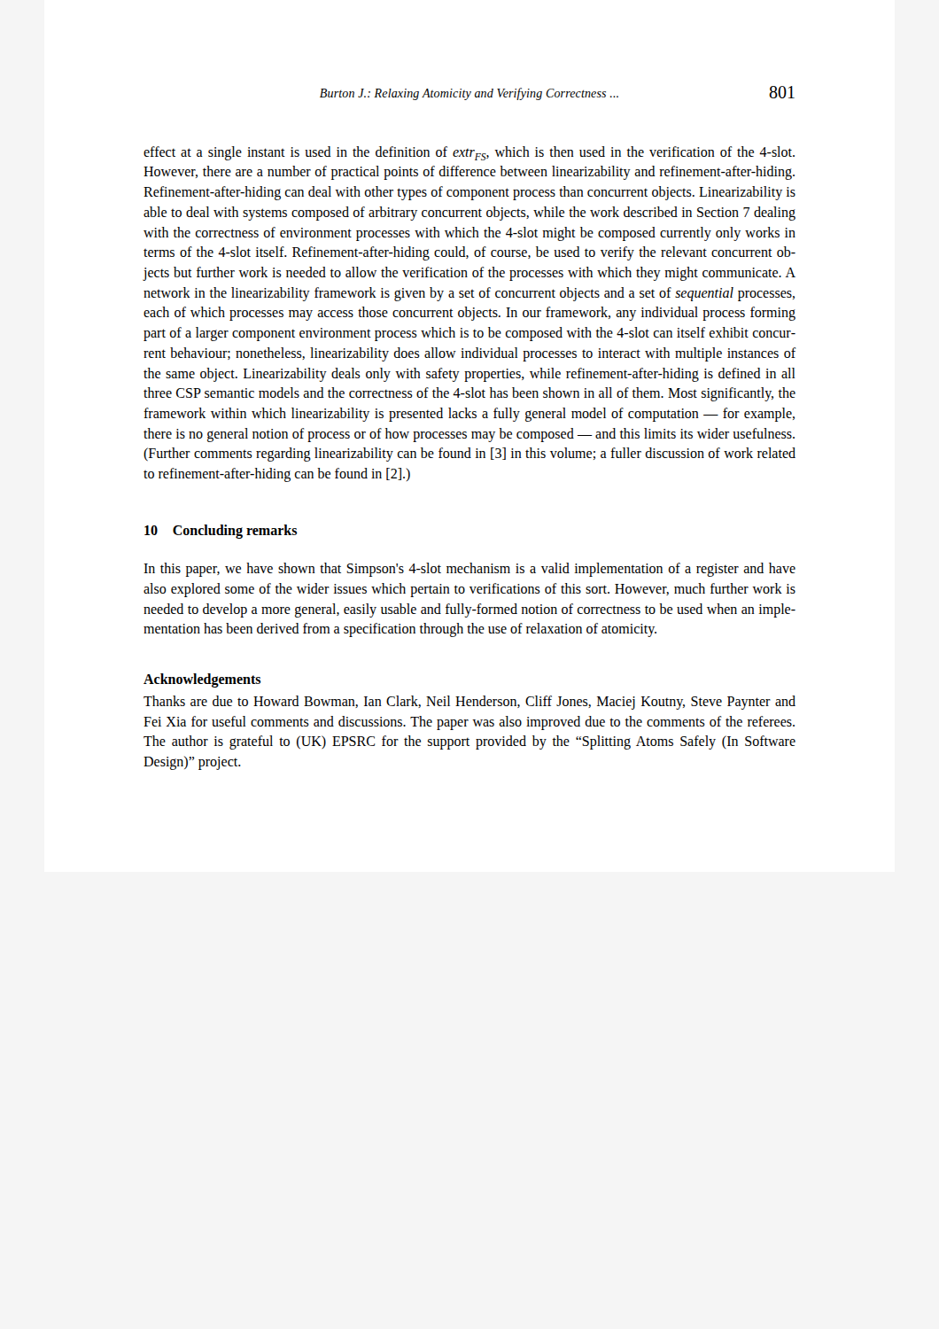Burton J.: Relaxing Atomicity and Verifying Correctness ... 801
effect at a single instant is used in the definition of extrFS, which is then used in the verification of the 4-slot. However, there are a number of practical points of difference between linearizability and refinement-after-hiding. Refinement-after-hiding can deal with other types of component process than concurrent objects. Linearizability is able to deal with systems composed of arbitrary concurrent objects, while the work described in Section 7 dealing with the correctness of environment processes with which the 4-slot might be composed currently only works in terms of the 4-slot itself. Refinement-after-hiding could, of course, be used to verify the relevant concurrent objects but further work is needed to allow the verification of the processes with which they might communicate. A network in the linearizability framework is given by a set of concurrent objects and a set of sequential processes, each of which processes may access those concurrent objects. In our framework, any individual process forming part of a larger component environment process which is to be composed with the 4-slot can itself exhibit concurrent behaviour; nonetheless, linearizability does allow individual processes to interact with multiple instances of the same object. Linearizability deals only with safety properties, while refinement-after-hiding is defined in all three CSP semantic models and the correctness of the 4-slot has been shown in all of them. Most significantly, the framework within which linearizability is presented lacks a fully general model of computation — for example, there is no general notion of process or of how processes may be composed — and this limits its wider usefulness. (Further comments regarding linearizability can be found in [3] in this volume; a fuller discussion of work related to refinement-after-hiding can be found in [2].)
10 Concluding remarks
In this paper, we have shown that Simpson's 4-slot mechanism is a valid implementation of a register and have also explored some of the wider issues which pertain to verifications of this sort. However, much further work is needed to develop a more general, easily usable and fully-formed notion of correctness to be used when an implementation has been derived from a specification through the use of relaxation of atomicity.
Acknowledgements
Thanks are due to Howard Bowman, Ian Clark, Neil Henderson, Cliff Jones, Maciej Koutny, Steve Paynter and Fei Xia for useful comments and discussions. The paper was also improved due to the comments of the referees. The author is grateful to (UK) EPSRC for the support provided by the “Splitting Atoms Safely (In Software Design)” project.